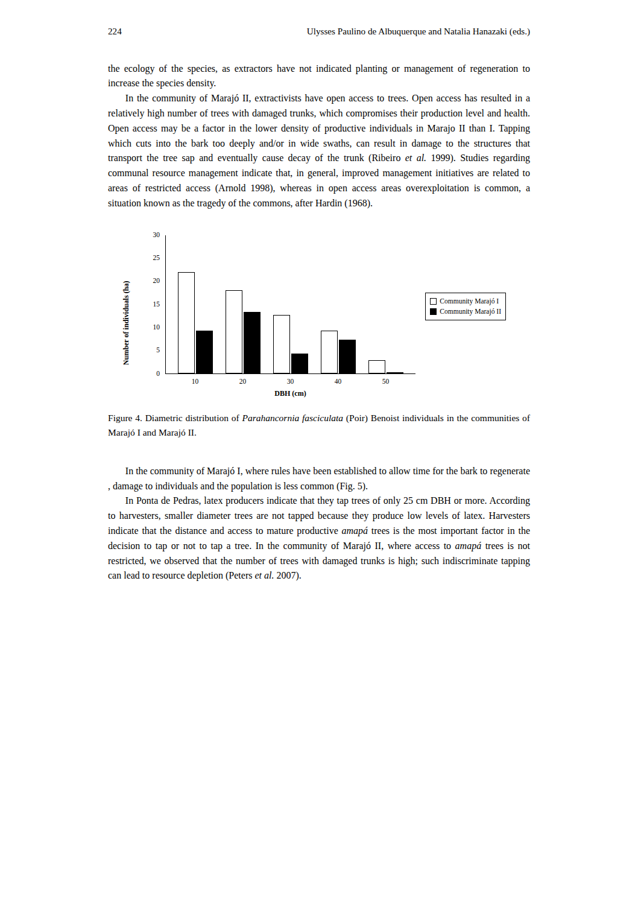224 Ulysses Paulino de Albuquerque and Natalia Hanazaki (eds.)
the ecology of the species, as extractors have not indicated planting or management of regeneration to increase the species density.
In the community of Marajó II, extractivists have open access to trees. Open access has resulted in a relatively high number of trees with damaged trunks, which compromises their production level and health. Open access may be a factor in the lower density of productive individuals in Marajo II than I. Tapping which cuts into the bark too deeply and/or in wide swaths, can result in damage to the structures that transport the tree sap and eventually cause decay of the trunk (Ribeiro et al. 1999). Studies regarding communal resource management indicate that, in general, improved management initiatives are related to areas of restricted access (Arnold 1998), whereas in open access areas overexploitation is common, a situation known as the tragedy of the commons, after Hardin (1968).
Number of individuals (ha)
30 25 20 15 10 5 0
10 20 30 40 50
DBH (cm)
Community Marajó I
Community Marajó II
Figure 4. Diametric distribution of Parahancornia fasciculata (Poir) Benoist individuals in the communities of Marajó I and Marajó II.
In the community of Marajó I, where rules have been established to allow time for the bark to regenerate , damage to individuals and the population is less common (Fig. 5).
In Ponta de Pedras, latex producers indicate that they tap trees of only 25 cm DBH or more. According to harvesters, smaller diameter trees are not tapped because they produce low levels of latex. Harvesters indicate that the distance and access to mature productive amapá trees is the most important factor in the decision to tap or not to tap a tree. In the community of Marajó II, where access to amapá trees is not restricted, we observed that the number of trees with damaged trunks is high; such indiscriminate tapping can lead to resource depletion (Peters et al. 2007).